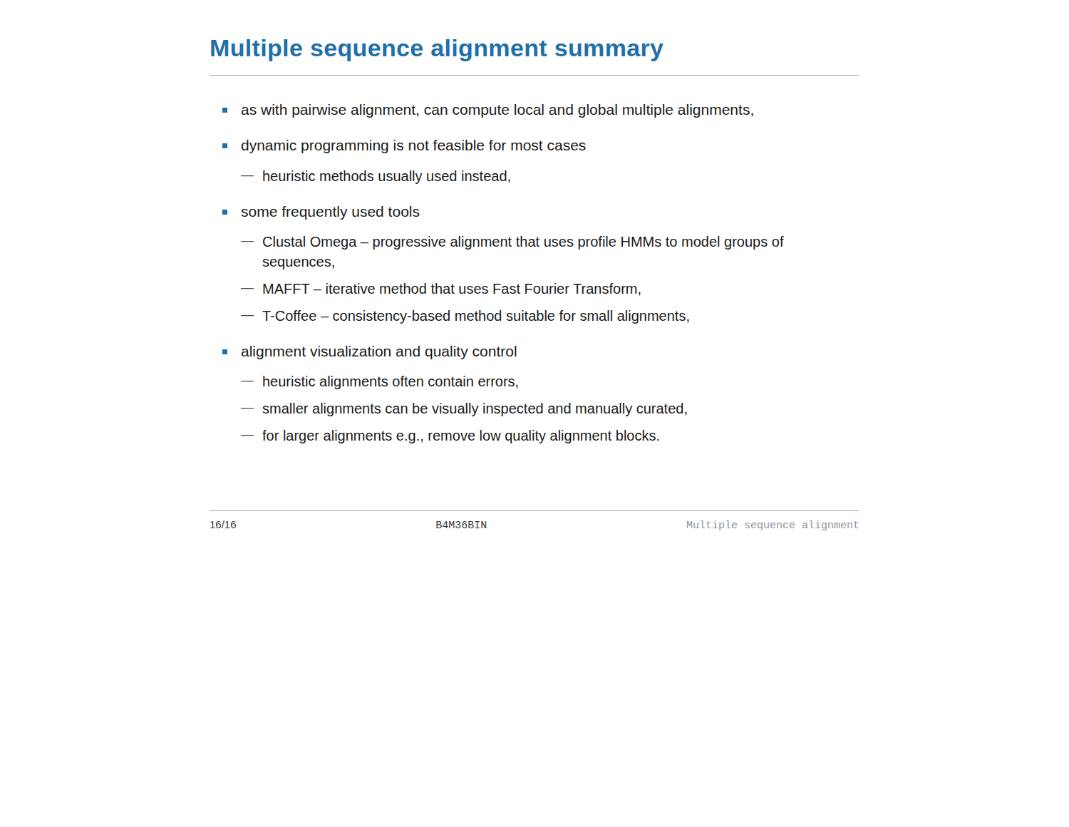Multiple sequence alignment summary
as with pairwise alignment, can compute local and global multiple alignments,
dynamic programming is not feasible for most cases
heuristic methods usually used instead,
some frequently used tools
Clustal Omega – progressive alignment that uses profile HMMs to model groups of sequences,
MAFFT – iterative method that uses Fast Fourier Transform,
T-Coffee – consistency-based method suitable for small alignments,
alignment visualization and quality control
heuristic alignments often contain errors,
smaller alignments can be visually inspected and manually curated,
for larger alignments e.g., remove low quality alignment blocks.
16/16
B4M36BIN
Multiple sequence alignment